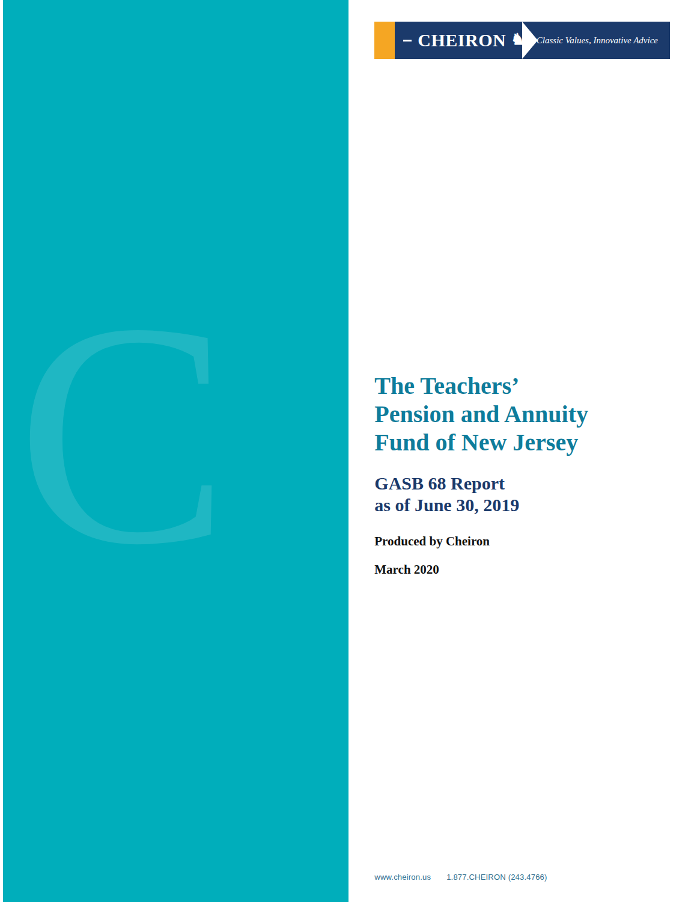C
CHEIRON ♞
Classic Values, Innovative Advice
The Teachers’ Pension and Annuity Fund of New Jersey
GASB 68 Report
as of June 30, 2019
Produced by Cheiron
March 2020
www.cheiron.us 1.877.CHEIRON (243.4766)